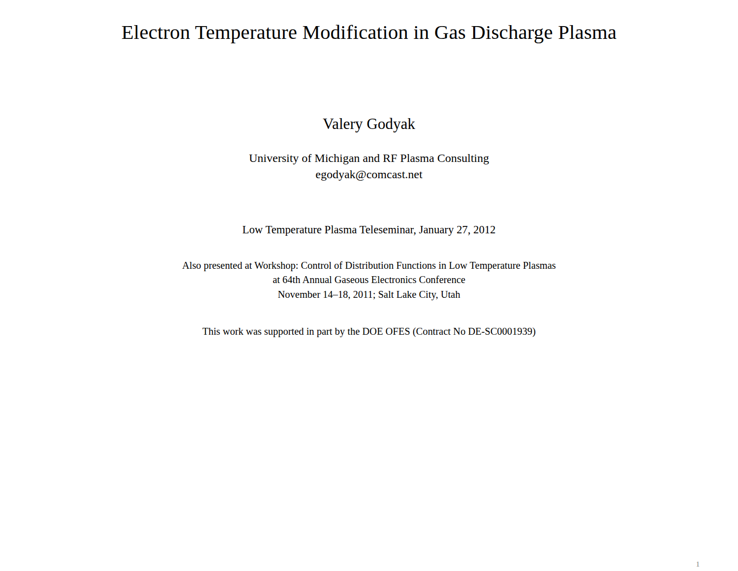Electron Temperature Modification in Gas Discharge Plasma
Valery Godyak
University of Michigan and RF Plasma Consulting egodyak@comcast.net
Low Temperature Plasma Teleseminar, January 27, 2012
Also presented at Workshop: Control of Distribution Functions in Low Temperature Plasmas
at 64th Annual Gaseous Electronics Conference
November 14–18, 2011; Salt Lake City, Utah
This work was supported in part by the DOE OFES (Contract No DE-SC0001939)
1